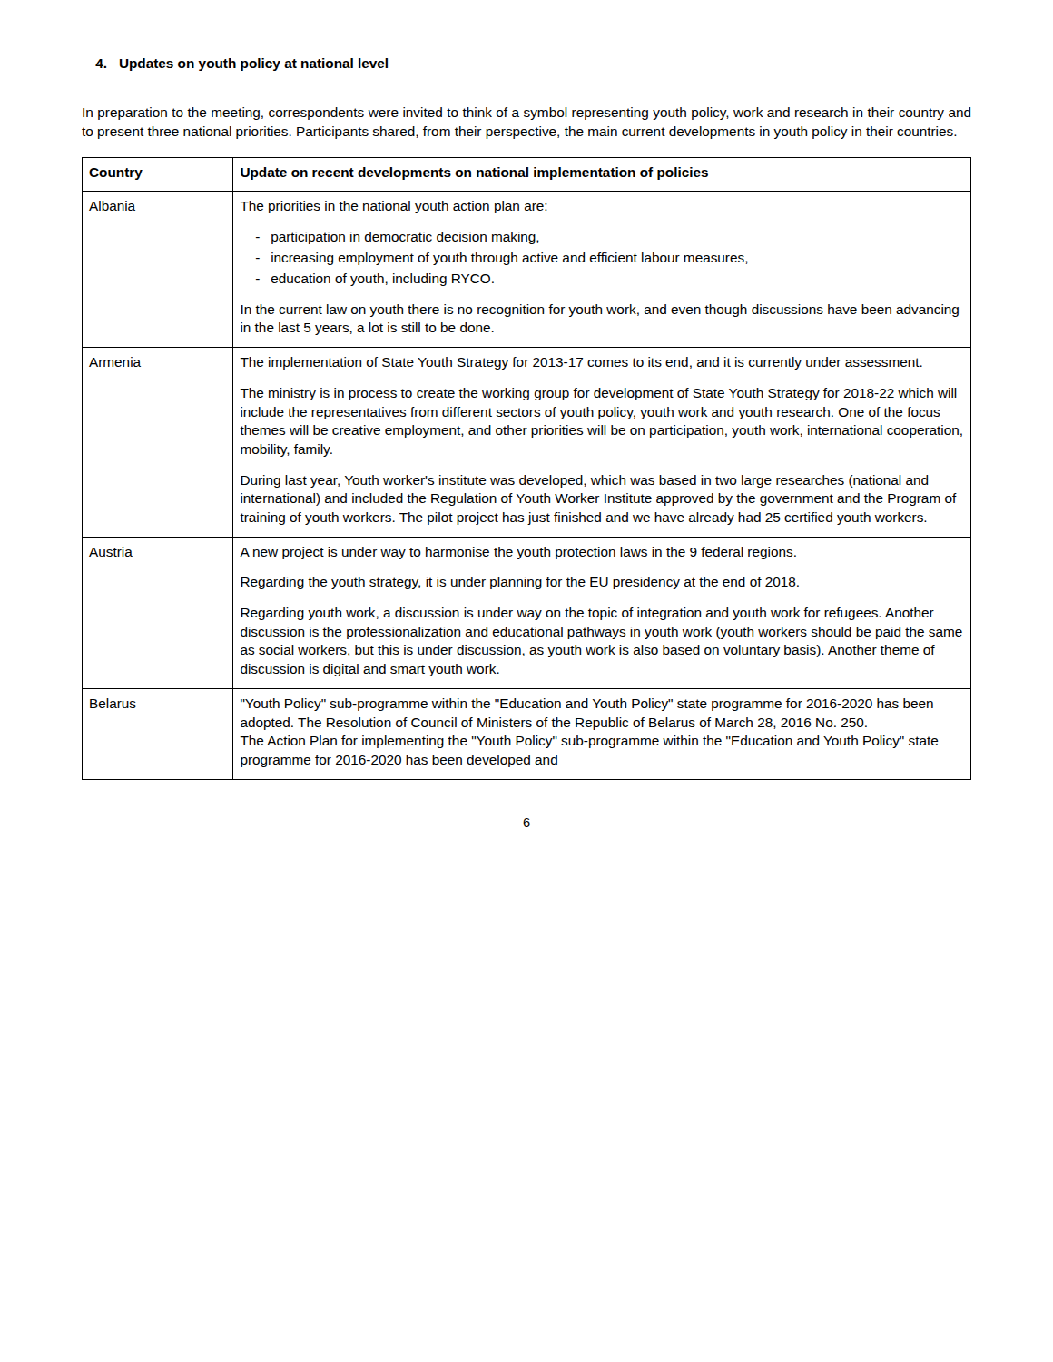4. Updates on youth policy at national level
In preparation to the meeting, correspondents were invited to think of a symbol representing youth policy, work and research in their country and to present three national priorities. Participants shared, from their perspective, the main current developments in youth policy in their countries.
| Country | Update on recent developments on national implementation of policies |
| --- | --- |
| Albania | The priorities in the national youth action plan are: participation in democratic decision making, increasing employment of youth through active and efficient labour measures, education of youth, including RYCO. In the current law on youth there is no recognition for youth work, and even though discussions have been advancing in the last 5 years, a lot is still to be done. |
| Armenia | The implementation of State Youth Strategy for 2013-17 comes to its end, and it is currently under assessment. The ministry is in process to create the working group for development of State Youth Strategy for 2018-22 which will include the representatives from different sectors of youth policy, youth work and youth research. One of the focus themes will be creative employment, and other priorities will be on participation, youth work, international cooperation, mobility, family. During last year, Youth worker's institute was developed, which was based in two large researches (national and international) and included the Regulation of Youth Worker Institute approved by the government and the Program of training of youth workers. The pilot project has just finished and we have already had 25 certified youth workers. |
| Austria | A new project is under way to harmonise the youth protection laws in the 9 federal regions. Regarding the youth strategy, it is under planning for the EU presidency at the end of 2018. Regarding youth work, a discussion is under way on the topic of integration and youth work for refugees. Another discussion is the professionalization and educational pathways in youth work (youth workers should be paid the same as social workers, but this is under discussion, as youth work is also based on voluntary basis). Another theme of discussion is digital and smart youth work. |
| Belarus | "Youth Policy" sub-programme within the "Education and Youth Policy" state programme for 2016-2020 has been adopted. The Resolution of Council of Ministers of the Republic of Belarus of March 28, 2016 No. 250. The Action Plan for implementing the "Youth Policy" sub-programme within the "Education and Youth Policy" state programme for 2016-2020 has been developed and |
6